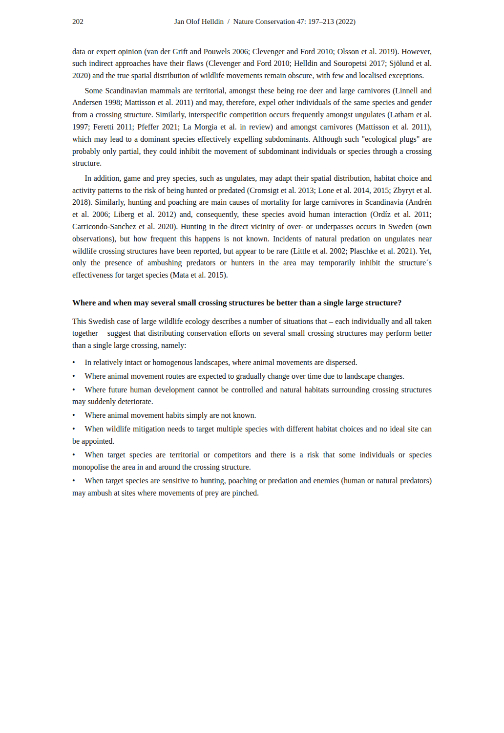202 Jan Olof Helldin / Nature Conservation 47: 197–213 (2022)
data or expert opinion (van der Grift and Pouwels 2006; Clevenger and Ford 2010; Olsson et al. 2019). However, such indirect approaches have their flaws (Clevenger and Ford 2010; Helldin and Souropetsi 2017; Sjölund et al. 2020) and the true spatial distribution of wildlife movements remain obscure, with few and localised exceptions.
Some Scandinavian mammals are territorial, amongst these being roe deer and large carnivores (Linnell and Andersen 1998; Mattisson et al. 2011) and may, therefore, expel other individuals of the same species and gender from a crossing structure. Similarly, interspecific competition occurs frequently amongst ungulates (Latham et al. 1997; Feretti 2011; Pfeffer 2021; La Morgia et al. in review) and amongst carnivores (Mattisson et al. 2011), which may lead to a dominant species effectively expelling subdominants. Although such "ecological plugs" are probably only partial, they could inhibit the movement of subdominant individuals or species through a crossing structure.
In addition, game and prey species, such as ungulates, may adapt their spatial distribution, habitat choice and activity patterns to the risk of being hunted or predated (Cromsigt et al. 2013; Lone et al. 2014, 2015; Zbyryt et al. 2018). Similarly, hunting and poaching are main causes of mortality for large carnivores in Scandinavia (Andrén et al. 2006; Liberg et al. 2012) and, consequently, these species avoid human interaction (Ordíz et al. 2011; Carricondo-Sanchez et al. 2020). Hunting in the direct vicinity of over- or underpasses occurs in Sweden (own observations), but how frequent this happens is not known. Incidents of natural predation on ungulates near wildlife crossing structures have been reported, but appear to be rare (Little et al. 2002; Plaschke et al. 2021). Yet, only the presence of ambushing predators or hunters in the area may temporarily inhibit the structure´s effectiveness for target species (Mata et al. 2015).
Where and when may several small crossing structures be better than a single large structure?
This Swedish case of large wildlife ecology describes a number of situations that – each individually and all taken together – suggest that distributing conservation efforts on several small crossing structures may perform better than a single large crossing, namely:
In relatively intact or homogenous landscapes, where animal movements are dispersed.
Where animal movement routes are expected to gradually change over time due to landscape changes.
Where future human development cannot be controlled and natural habitats surrounding crossing structures may suddenly deteriorate.
Where animal movement habits simply are not known.
When wildlife mitigation needs to target multiple species with different habitat choices and no ideal site can be appointed.
When target species are territorial or competitors and there is a risk that some individuals or species monopolise the area in and around the crossing structure.
When target species are sensitive to hunting, poaching or predation and enemies (human or natural predators) may ambush at sites where movements of prey are pinched.